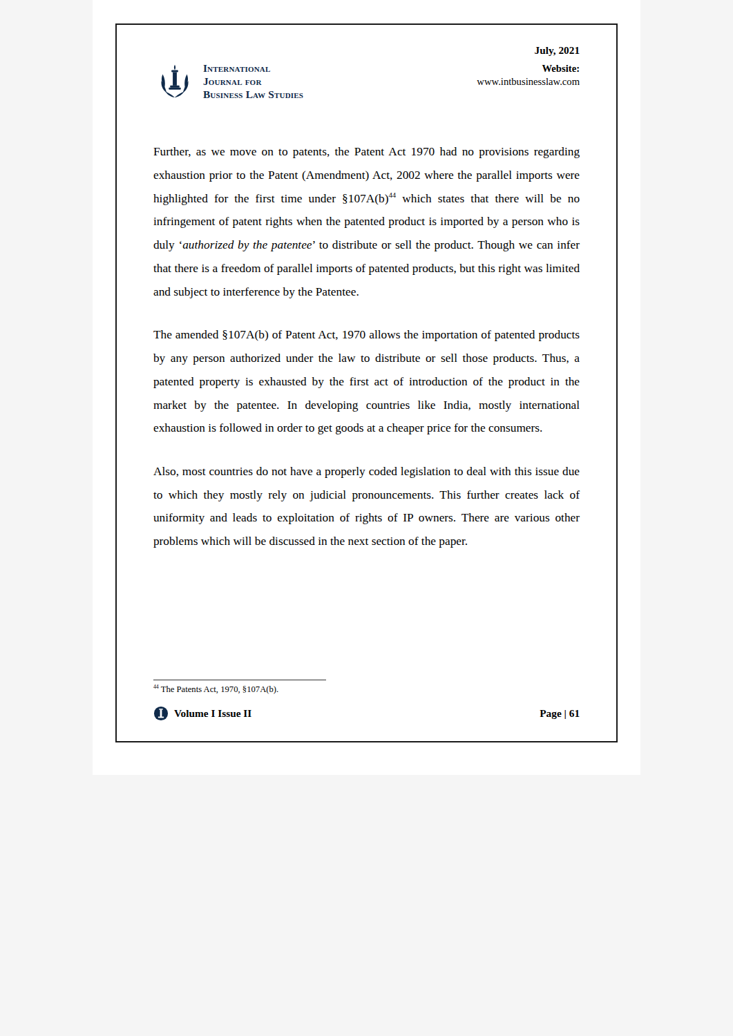July, 2021
International
Journal for
Business Law Studies
Website:
www.intbusinesslaw.com
Further, as we move on to patents, the Patent Act 1970 had no provisions regarding exhaustion prior to the Patent (Amendment) Act, 2002 where the parallel imports were highlighted for the first time under §107A(b)44 which states that there will be no infringement of patent rights when the patented product is imported by a person who is duly ‘authorized by the patentee’ to distribute or sell the product. Though we can infer that there is a freedom of parallel imports of patented products, but this right was limited and subject to interference by the Patentee.
The amended §107A(b) of Patent Act, 1970 allows the importation of patented products by any person authorized under the law to distribute or sell those products. Thus, a patented property is exhausted by the first act of introduction of the product in the market by the patentee. In developing countries like India, mostly international exhaustion is followed in order to get goods at a cheaper price for the consumers.
Also, most countries do not have a properly coded legislation to deal with this issue due to which they mostly rely on judicial pronouncements. This further creates lack of uniformity and leads to exploitation of rights of IP owners. There are various other problems which will be discussed in the next section of the paper.
44 The Patents Act, 1970, §107A(b).
Volume I Issue II
Page | 61